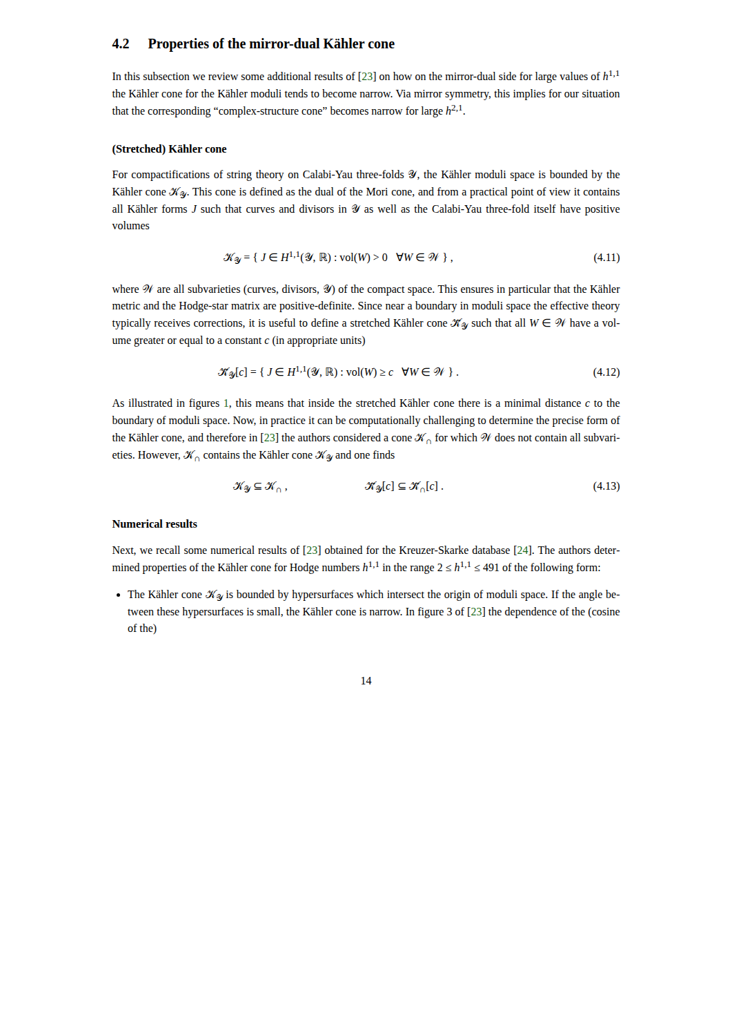4.2 Properties of the mirror-dual Kähler cone
In this subsection we review some additional results of [23] on how on the mirror-dual side for large values of h1,1 the Kähler cone for the Kähler moduli tends to become narrow. Via mirror symmetry, this implies for our situation that the corresponding “complex-structure cone” becomes narrow for large h2,1.
(Stretched) Kähler cone
For compactifications of string theory on Calabi-Yau three-folds 𝒴, the Kähler moduli space is bounded by the Kähler cone 𝒦𝒴. This cone is defined as the dual of the Mori cone, and from a practical point of view it contains all Kähler forms J such that curves and divisors in 𝒴 as well as the Calabi-Yau three-fold itself have positive volumes
𝒦𝒴 = { J ∈ H1,1(𝒴, ℝ) : vol(W) > 0 ∀W ∈ 𝒲 } ,
(4.11)
where 𝒲 are all subvarieties (curves, divisors, 𝒴) of the compact space. This ensures in particular that the Kähler metric and the Hodge-star matrix are positive-definite. Since near a boundary in moduli space the effective theory typically receives corrections, it is useful to define a stretched Kähler cone 𝒦̃𝒴 such that all W ∈ 𝒲 have a volume greater or equal to a constant c (in appropriate units)
𝒦̃𝒴[c] = { J ∈ H1,1(𝒴, ℝ) : vol(W) ≥ c ∀W ∈ 𝒲 } .
(4.12)
As illustrated in figures 1, this means that inside the stretched Kähler cone there is a minimal distance c to the boundary of moduli space. Now, in practice it can be computationally challenging to determine the precise form of the Kähler cone, and therefore in [23] the authors considered a cone 𝒦∩ for which 𝒲 does not contain all subvarieties. However, 𝒦∩ contains the Kähler cone 𝒦𝒴 and one finds
𝒦𝒴 ⊆ 𝒦∩ , 𝒦̃𝒴[c] ⊆ 𝒦̃∩[c] .
(4.13)
Numerical results
Next, we recall some numerical results of [23] obtained for the Kreuzer-Skarke database [24]. The authors determined properties of the Kähler cone for Hodge numbers h1,1 in the range 2 ≤ h1,1 ≤ 491 of the following form:
The Kähler cone 𝒦𝒴 is bounded by hypersurfaces which intersect the origin of moduli space. If the angle between these hypersurfaces is small, the Kähler cone is narrow. In figure 3 of [23] the dependence of the (cosine of the)
14